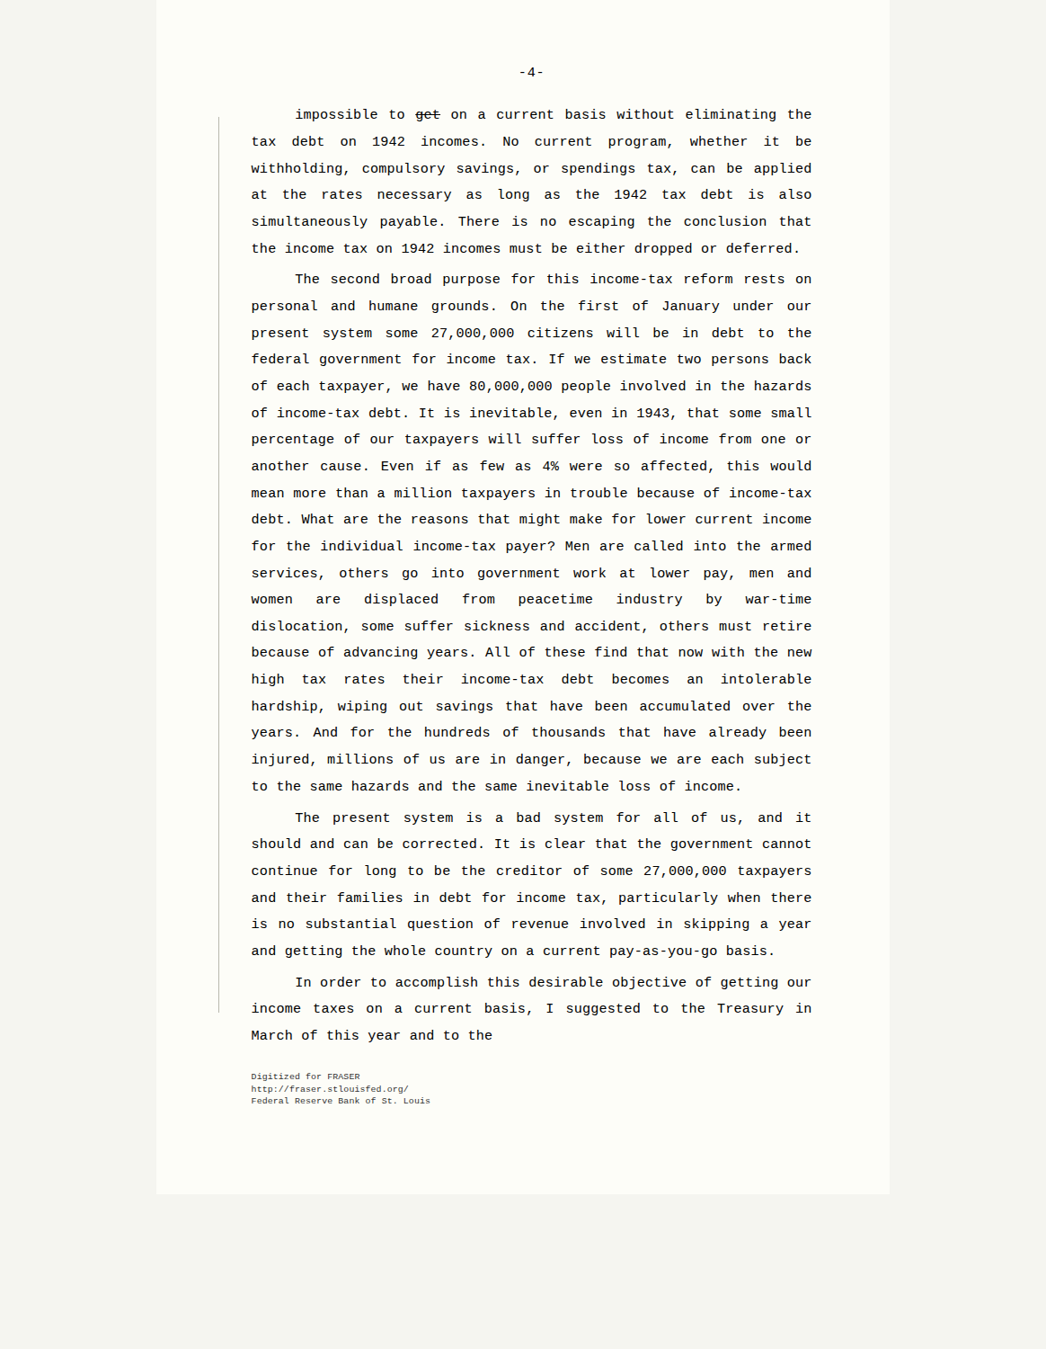-4-
impossible to get on a current basis without eliminating the tax debt on 1942 incomes. No current program, whether it be withholding, compulsory savings, or spendings tax, can be applied at the rates necessary as long as the 1942 tax debt is also simultaneously payable. There is no escaping the conclusion that the income tax on 1942 incomes must be either dropped or deferred.
The second broad purpose for this income-tax reform rests on personal and humane grounds. On the first of January under our present system some 27,000,000 citizens will be in debt to the federal government for income tax. If we estimate two persons back of each taxpayer, we have 80,000,000 people involved in the hazards of income-tax debt. It is inevitable, even in 1943, that some small percentage of our taxpayers will suffer loss of income from one or another cause. Even if as few as 4% were so affected, this would mean more than a million taxpayers in trouble because of income-tax debt. What are the reasons that might make for lower current income for the individual income-tax payer? Men are called into the armed services, others go into government work at lower pay, men and women are displaced from peacetime industry by war-time dislocation, some suffer sickness and accident, others must retire because of advancing years. All of these find that now with the new high tax rates their income-tax debt becomes an intolerable hardship, wiping out savings that have been accumulated over the years. And for the hundreds of thousands that have already been injured, millions of us are in danger, because we are each subject to the same hazards and the same inevitable loss of income.
The present system is a bad system for all of us, and it should and can be corrected. It is clear that the government cannot continue for long to be the creditor of some 27,000,000 taxpayers and their families in debt for income tax, particularly when there is no substantial question of revenue involved in skipping a year and getting the whole country on a current pay-as-you-go basis.
In order to accomplish this desirable objective of getting our income taxes on a current basis, I suggested to the Treasury in March of this year and to the
Digitized for FRASER
http://fraser.stlouisfed.org/
Federal Reserve Bank of St. Louis